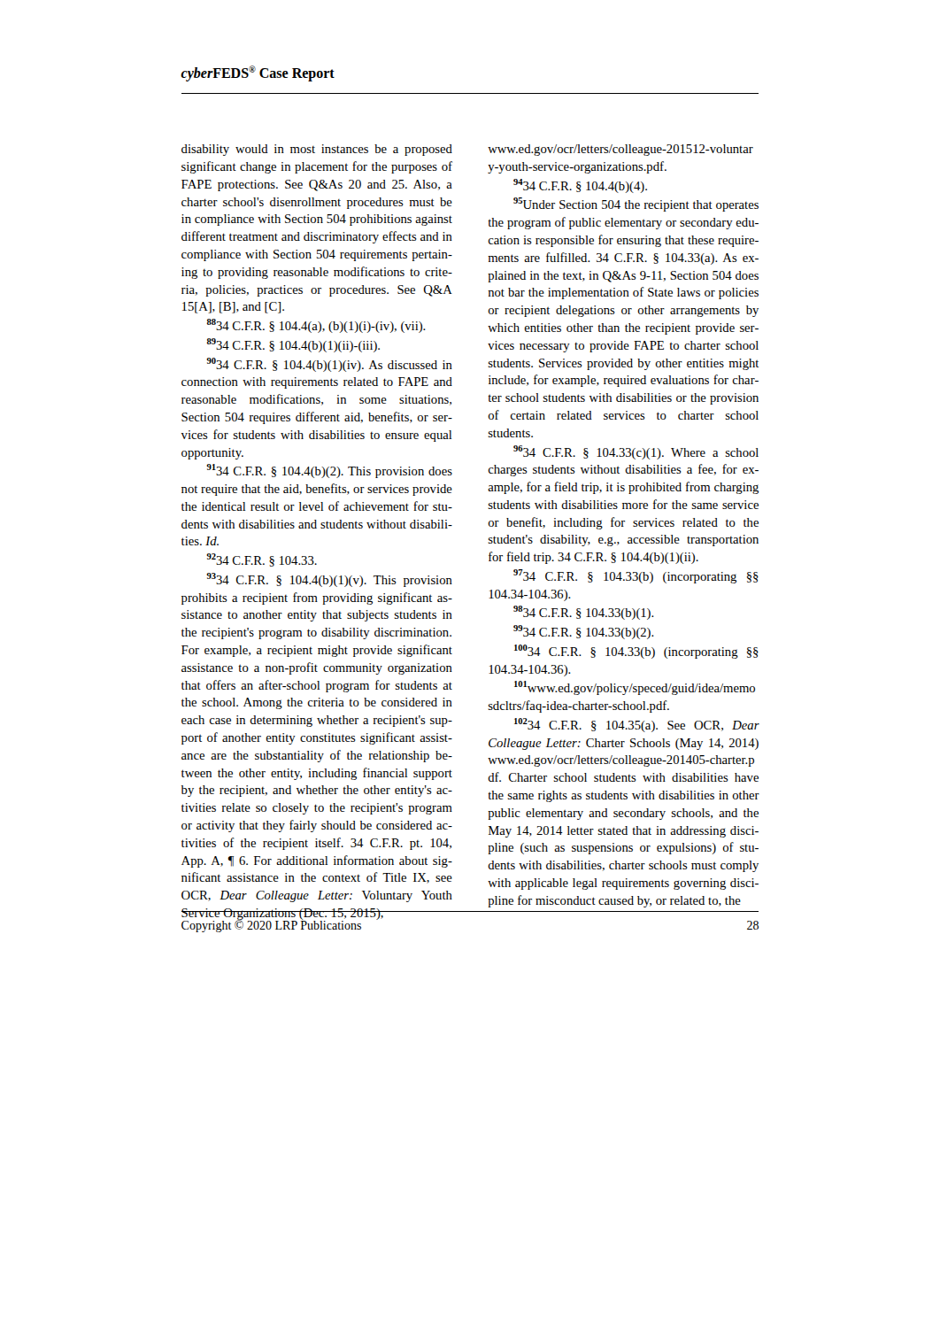cyber FEDS® Case Report
disability would in most instances be a proposed significant change in placement for the purposes of FAPE protections. See Q&As 20 and 25. Also, a charter school's disenrollment procedures must be in compliance with Section 504 prohibitions against different treatment and discriminatory effects and in compliance with Section 504 requirements pertaining to providing reasonable modifications to criteria, policies, practices or procedures. See Q&A 15[A], [B], and [C].
8834 C.F.R. § 104.4(a), (b)(1)(i)-(iv), (vii).
8934 C.F.R. § 104.4(b)(1)(ii)-(iii).
9034 C.F.R. § 104.4(b)(1)(iv). As discussed in connection with requirements related to FAPE and reasonable modifications, in some situations, Section 504 requires different aid, benefits, or services for students with disabilities to ensure equal opportunity.
9134 C.F.R. § 104.4(b)(2). This provision does not require that the aid, benefits, or services provide the identical result or level of achievement for students with disabilities and students without disabilities. Id.
9234 C.F.R. § 104.33.
9334 C.F.R. § 104.4(b)(1)(v). This provision prohibits a recipient from providing significant assistance to another entity that subjects students in the recipient's program to disability discrimination. For example, a recipient might provide significant assistance to a non-profit community organization that offers an after-school program for students at the school. Among the criteria to be considered in each case in determining whether a recipient's support of another entity constitutes significant assistance are the substantiality of the relationship between the other entity, including financial support by the recipient, and whether the other entity's activities relate so closely to the recipient's program or activity that they fairly should be considered activities of the recipient itself. 34 C.F.R. pt. 104, App. A, ¶ 6. For additional information about significant assistance in the context of Title IX, see OCR, Dear Colleague Letter: Voluntary Youth Service Organizations (Dec. 15, 2015),
www.ed.gov/ocr/letters/colleague-201512-voluntary-youth-service-organizations.pdf.
9434 C.F.R. § 104.4(b)(4).
95Under Section 504 the recipient that operates the program of public elementary or secondary education is responsible for ensuring that these requirements are fulfilled. 34 C.F.R. § 104.33(a). As explained in the text, in Q&As 9-11, Section 504 does not bar the implementation of State laws or policies or recipient delegations or other arrangements by which entities other than the recipient provide services necessary to provide FAPE to charter school students. Services provided by other entities might include, for example, required evaluations for charter school students with disabilities or the provision of certain related services to charter school students.
9634 C.F.R. § 104.33(c)(1). Where a school charges students without disabilities a fee, for example, for a field trip, it is prohibited from charging students with disabilities more for the same service or benefit, including for services related to the student's disability, e.g., accessible transportation for field trip. 34 C.F.R. § 104.4(b)(1)(ii).
9734 C.F.R. § 104.33(b) (incorporating §§ 104.34-104.36).
9834 C.F.R. § 104.33(b)(1).
9934 C.F.R. § 104.33(b)(2).
10034 C.F.R. § 104.33(b) (incorporating §§ 104.34-104.36).
101www.ed.gov/policy/speced/guid/idea/memosdcltrs/faq-idea-charter-school.pdf.
10234 C.F.R. § 104.35(a). See OCR, Dear Colleague Letter: Charter Schools (May 14, 2014) www.ed.gov/ocr/letters/colleague-201405-charter.pdf. Charter school students with disabilities have the same rights as students with disabilities in other public elementary and secondary schools, and the May 14, 2014 letter stated that in addressing discipline (such as suspensions or expulsions) of students with disabilities, charter schools must comply with applicable legal requirements governing discipline for misconduct caused by, or related to, the
Copyright © 2020 LRP Publications 28